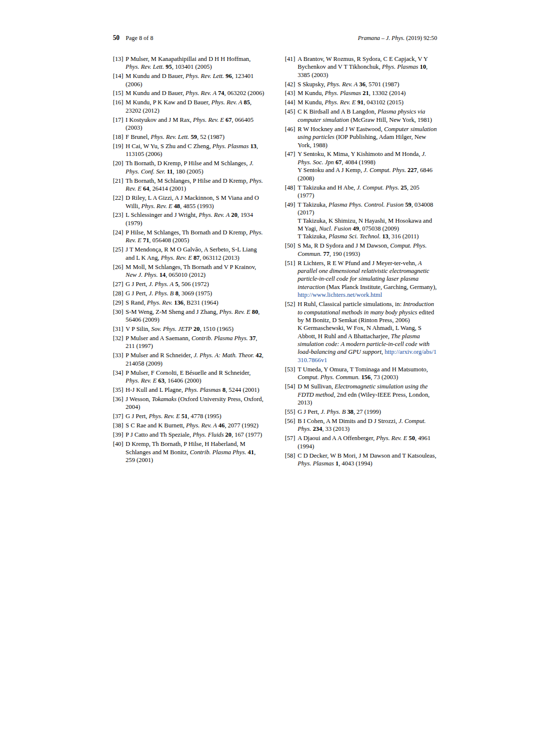50 Page 8 of 8
Pramana – J. Phys. (2019) 92:50
[13] P Mulser, M Kanapathipillai and D H H Hoffman, Phys. Rev. Lett. 95, 103401 (2005)
[14] M Kundu and D Bauer, Phys. Rev. Lett. 96, 123401 (2006)
[15] M Kundu and D Bauer, Phys. Rev. A 74, 063202 (2006)
[16] M Kundu, P K Kaw and D Bauer, Phys. Rev. A 85, 23202 (2012)
[17] I Kostyukov and J M Rax, Phys. Rev. E 67, 066405 (2003)
[18] F Brunel, Phys. Rev. Lett. 59, 52 (1987)
[19] H Cai, W Yu, S Zhu and C Zheng, Phys. Plasmas 13, 113105 (2006)
[20] Th Bornath, D Kremp, P Hilse and M Schlanges, J. Phys. Conf. Ser. 11, 180 (2005)
[21] Th Bornath, M Schlanges, P Hilse and D Kremp, Phys. Rev. E 64, 26414 (2001)
[22] D Riley, L A Gizzi, A J Mackinnon, S M Viana and O Willi, Phys. Rev. E 48, 4855 (1993)
[23] L Schlessinger and J Wright, Phys. Rev. A 20, 1934 (1979)
[24] P Hilse, M Schlanges, Th Bornath and D Kremp, Phys. Rev. E 71, 056408 (2005)
[25] J T Mendonça, R M O Galvão, A Serbeto, S-L Liang and L K Ang, Phys. Rev. E 87, 063112 (2013)
[26] M Moll, M Schlanges, Th Bornath and V P Krainov, New J. Phys. 14, 065010 (2012)
[27] G J Pert, J. Phys. A 5, 506 (1972)
[28] G J Pert, J. Phys. B 8, 3069 (1975)
[29] S Rand, Phys. Rev. 136, B231 (1964)
[30] S-M Weng, Z-M Sheng and J Zhang, Phys. Rev. E 80, 56406 (2009)
[31] V P Silin, Sov. Phys. JETP 20, 1510 (1965)
[32] P Mulser and A Saemann, Contrib. Plasma Phys. 37, 211 (1997)
[33] P Mulser and R Schneider, J. Phys. A: Math. Theor. 42, 214058 (2009)
[34] P Mulser, F Cornolti, E Bésuelle and R Schneider, Phys. Rev. E 63, 16406 (2000)
[35] H-J Kull and L Plagne, Phys. Plasmas 8, 5244 (2001)
[36] J Wesson, Tokamaks (Oxford University Press, Oxford, 2004)
[37] G J Pert, Phys. Rev. E 51, 4778 (1995)
[38] S C Rae and K Burnett, Phys. Rev. A 46, 2077 (1992)
[39] P J Catto and Th Speziale, Phys. Fluids 20, 167 (1977)
[40] D Kremp, Th Bornath, P Hilse, H Haberland, M Schlanges and M Bonitz, Contrib. Plasma Phys. 41, 259 (2001)
[41] A Brantov, W Rozmus, R Sydora, C E Capjack, V Y Bychenkov and V T Tikhonchuk, Phys. Plasmas 10, 3385 (2003)
[42] S Skupsky, Phys. Rev. A 36, 5701 (1987)
[43] M Kundu, Phys. Plasmas 21, 13302 (2014)
[44] M Kundu, Phys. Rev. E 91, 043102 (2015)
[45] C K Birdsall and A B Langdon, Plasma physics via computer simulation (McGraw Hill, New York, 1981)
[46] R W Hockney and J W Eastwood, Computer simulation using particles (IOP Publishing, Adam Hilger, New York, 1988)
[47] Y Sentoku, K Mima, Y Kishimoto and M Honda, J. Phys. Soc. Jpn 67, 4084 (1998) Y Sentoku and A J Kemp, J. Comput. Phys. 227, 6846 (2008)
[48] T Takizuka and H Abe, J. Comput. Phys. 25, 205 (1977)
[49] T Takizuka, Plasma Phys. Control. Fusion 59, 034008 (2017) T Takizuka, K Shimizu, N Hayashi, M Hosokawa and M Yagi, Nucl. Fusion 49, 075038 (2009) T Takizuka, Plasma Sci. Technol. 13, 316 (2011)
[50] S Ma, R D Sydora and J M Dawson, Comput. Phys. Commun. 77, 190 (1993)
[51] R Lichters, R E W Pfund and J Meyer-ter-vehn, A parallel one dimensional relativistic electromagnetic particle-in-cell code for simulating laser plasma interaction (Max Planck Institute, Garching, Germany), http://www.lichters.net/work.html
[52] H Ruhl, Classical particle simulations, in: Introduction to computational methods in many body physics edited by M Bonitz, D Semkat (Rinton Press, 2006) K Germaschewski, W Fox, N Ahmadi, L Wang, S Abbott, H Ruhl and A Bhattacharjee, The plasma simulation code: A modern particle-in-cell code with load-balancing and GPU support, http://arxiv.org/abs/1310.7866v1
[53] T Umeda, Y Omura, T Tominaga and H Matsumoto, Comput. Phys. Commun. 156, 73 (2003)
[54] D M Sullivan, Electromagnetic simulation using the FDTD method, 2nd edn (Wiley-IEEE Press, London, 2013)
[55] G J Pert, J. Phys. B 38, 27 (1999)
[56] B I Cohen, A M Dimits and D J Strozzi, J. Comput. Phys. 234, 33 (2013)
[57] A Djaoui and A A Offenberger, Phys. Rev. E 50, 4961 (1994)
[58] C D Decker, W B Mori, J M Dawson and T Katsouleas, Phys. Plasmas 1, 4043 (1994)